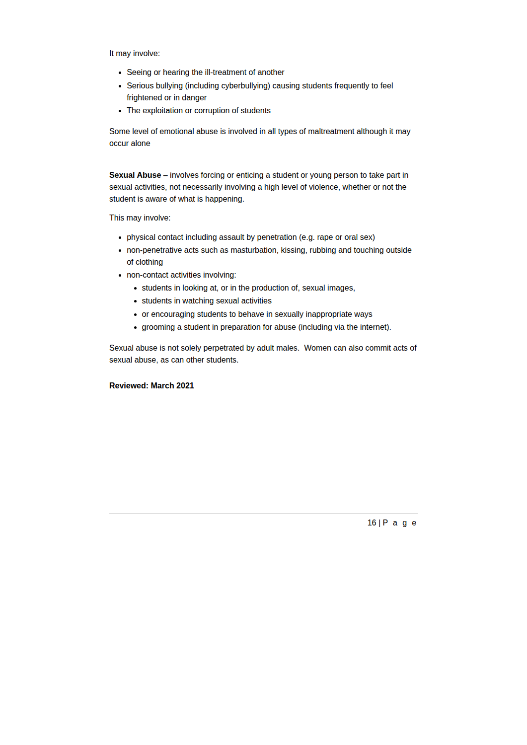It may involve:
Seeing or hearing the ill-treatment of another
Serious bullying (including cyberbullying) causing students frequently to feel frightened or in danger
The exploitation or corruption of students
Some level of emotional abuse is involved in all types of maltreatment although it may
occur alone
Sexual Abuse – involves forcing or enticing a student or young person to take part in sexual activities, not necessarily involving a high level of violence, whether or not the student is aware of what is happening.
This may involve:
physical contact including assault by penetration (e.g. rape or oral sex)
non-penetrative acts such as masturbation, kissing, rubbing and touching outside of clothing
non-contact activities involving:
students in looking at, or in the production of, sexual images,
students in watching sexual activities
or encouraging students to behave in sexually inappropriate ways
grooming a student in preparation for abuse (including via the internet).
Sexual abuse is not solely perpetrated by adult males. Women can also commit acts of sexual abuse, as can other students.
Reviewed: March 2021
16 | P a g e